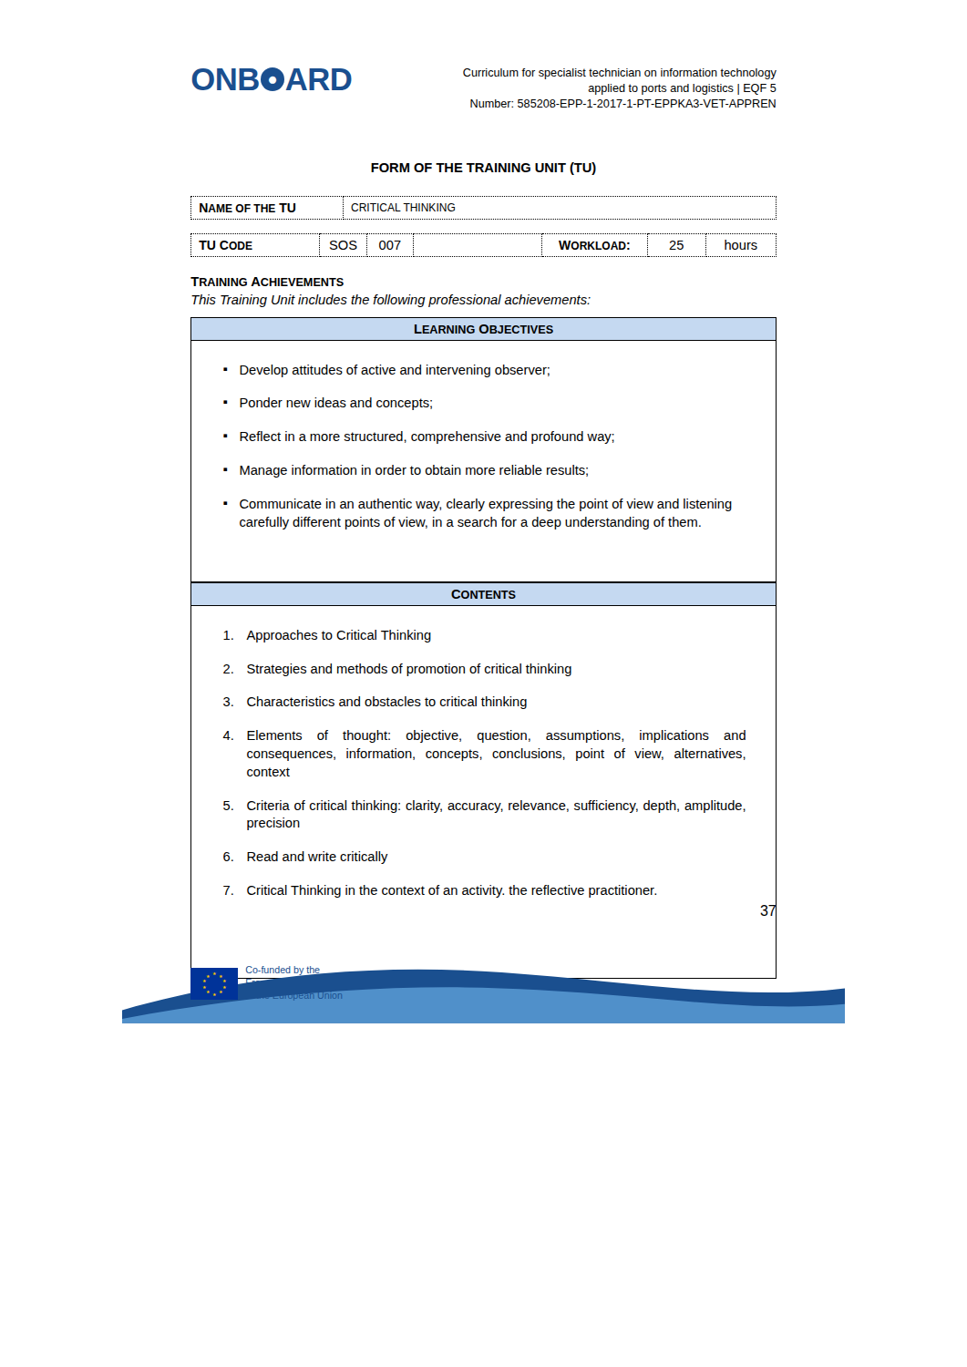ONB●ARD
Curriculum for specialist technician on information technology
applied to ports and logistics | EQF 5
Number: 585208-EPP-1-2017-1-PT-EPPKA3-VET-APPREN
FORM OF THE TRAINING UNIT (TU)
| N AME OF THE TU | CRITICAL THINKING |
| TU C ODE | SOS | 007 | | W ORKLOAD : | 25 | hours |
TRAINING ACHIEVEMENTS
This Training Unit includes the following professional achievements:
LEARNING OBJECTIVES
Develop attitudes of active and intervening observer;
Ponder new ideas and concepts;
Reflect in a more structured, comprehensive and profound way;
Manage information in order to obtain more reliable results;
Communicate in an authentic way, clearly expressing the point of view and listening carefully different points of view, in a search for a deep understanding of them.
CONTENTS
Approaches to Critical Thinking
Strategies and methods of promotion of critical thinking
Characteristics and obstacles to critical thinking
Elements of thought: objective, question, assumptions, implications and consequences, information, concepts, conclusions, point of view, alternatives, context
Criteria of critical thinking: clarity, accuracy, relevance, sufficiency, depth, amplitude, precision
Read and write critically
Critical Thinking in the context of an activity. the reflective practitioner.
37
★ ★ ★ ★ ★ ★ ★ ★ ★ ★
Co-funded by the
Erasmus+ Programme
of the European Union